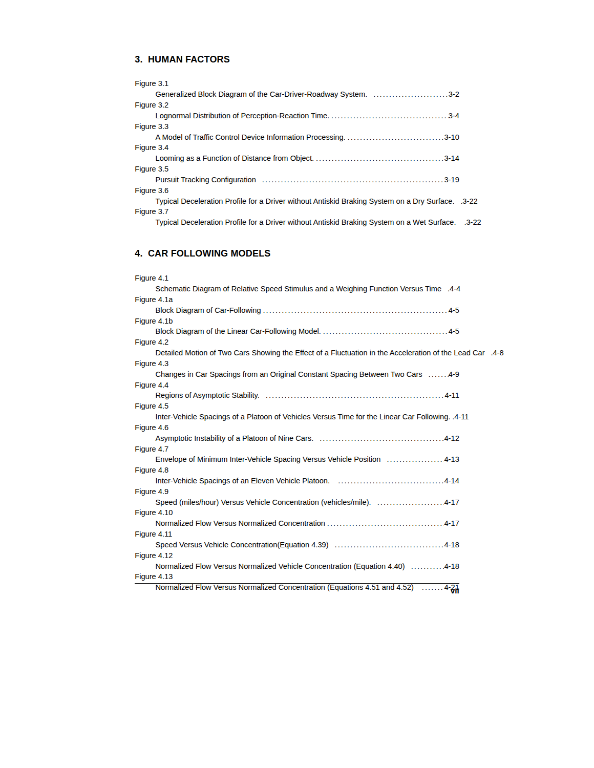3. HUMAN FACTORS
Figure 3.1
Generalized Block Diagram of the Car-Driver-Roadway System. ................................................................................................... 3-2
Figure 3.2
Lognormal Distribution of Perception-Reaction Time.................................................................................................... 3-4
Figure 3.3
A Model of Traffic Control Device Information Processing.................................................................................................... 3-10
Figure 3.4
Looming as a Function of Distance from Object.................................................................................................... 3-14
Figure 3.5
Pursuit Tracking Configuration ................................................................................................... 3-19
Figure 3.6
Typical Deceleration Profile for a Driver without Antiskid Braking System on a Dry Surface. ................................................................................................... 3-22
Figure 3.7
Typical Deceleration Profile for a Driver without Antiskid Braking System on a Wet Surface. ................................................................................................... 3-22
4. CAR FOLLOWING MODELS
Figure 4.1
Schematic Diagram of Relative Speed Stimulus and a Weighing Function Versus Time ................................................................................................... 4-4
Figure 4.1a
Block Diagram of Car-Following................................................................................................... 4-5
Figure 4.1b
Block Diagram of the Linear Car-Following Model.................................................................................................... 4-5
Figure 4.2
Detailed Motion of Two Cars Showing the Effect of a Fluctuation in the Acceleration of the Lead Car ................................................................................................... 4-8
Figure 4.3
Changes in Car Spacings from an Original Constant Spacing Between Two Cars ................................................................................................... 4-9
Figure 4.4
Regions of Asymptotic Stability. ................................................................................................... 4-11
Figure 4.5
Inter-Vehicle Spacings of a Platoon of Vehicles Versus Time for the Linear Car Following.................................................................................................... 4-11
Figure 4.6
Asymptotic Instability of a Platoon of Nine Cars. ................................................................................................... 4-12
Figure 4.7
Envelope of Minimum Inter-Vehicle Spacing Versus Vehicle Position ................................................................................................... 4-13
Figure 4.8
Inter-Vehicle Spacings of an Eleven Vehicle Platoon. ................................................................................................... 4-14
Figure 4.9
Speed (miles/hour) Versus Vehicle Concentration (vehicles/mile). ................................................................................................... 4-17
Figure 4.10
Normalized Flow Versus Normalized Concentration................................................................................................... 4-17
Figure 4.11
Speed Versus Vehicle Concentration(Equation 4.39) ................................................................................................... 4-18
Figure 4.12
Normalized Flow Versus Normalized Vehicle Concentration (Equation 4.40) ................................................................................................... 4-18
Figure 4.13
Normalized Flow Versus Normalized Concentration (Equations 4.51 and 4.52) ................................................................................................... 4-21
vii